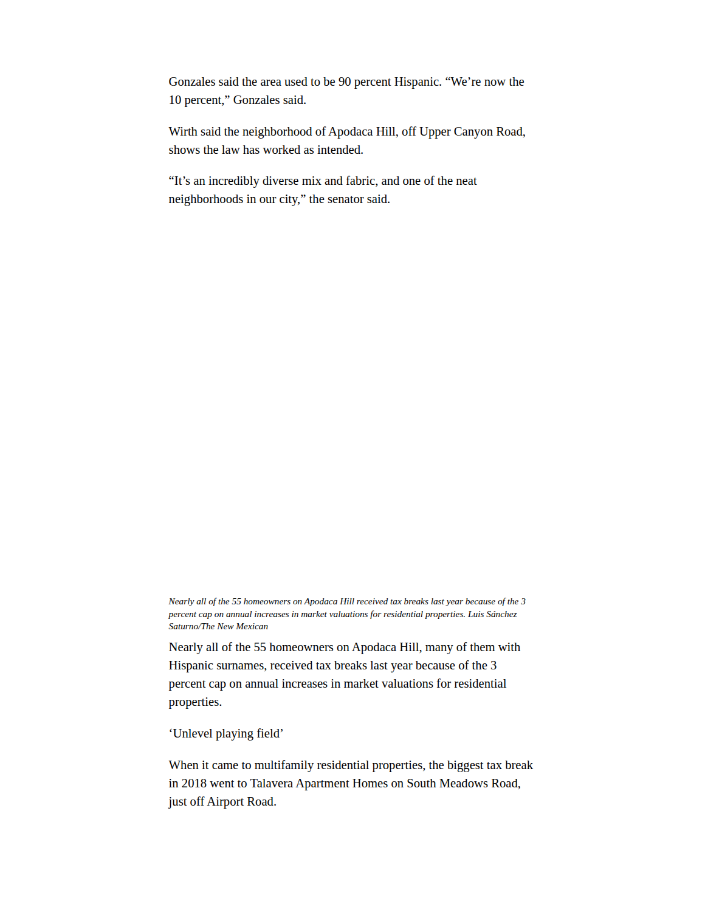Gonzales said the area used to be 90 percent Hispanic. “We’re now the 10 percent,” Gonzales said.
Wirth said the neighborhood of Apodaca Hill, off Upper Canyon Road, shows the law has worked as intended.
“It’s an incredibly diverse mix and fabric, and one of the neat neighborhoods in our city,” the senator said.
Nearly all of the 55 homeowners on Apodaca Hill received tax breaks last year because of the 3 percent cap on annual increases in market valuations for residential properties. Luis Sánchez Saturno/The New Mexican
Nearly all of the 55 homeowners on Apodaca Hill, many of them with Hispanic surnames, received tax breaks last year because of the 3 percent cap on annual increases in market valuations for residential properties.
‘Unlevel playing field’
When it came to multifamily residential properties, the biggest tax break in 2018 went to Talavera Apartment Homes on South Meadows Road, just off Airport Road.